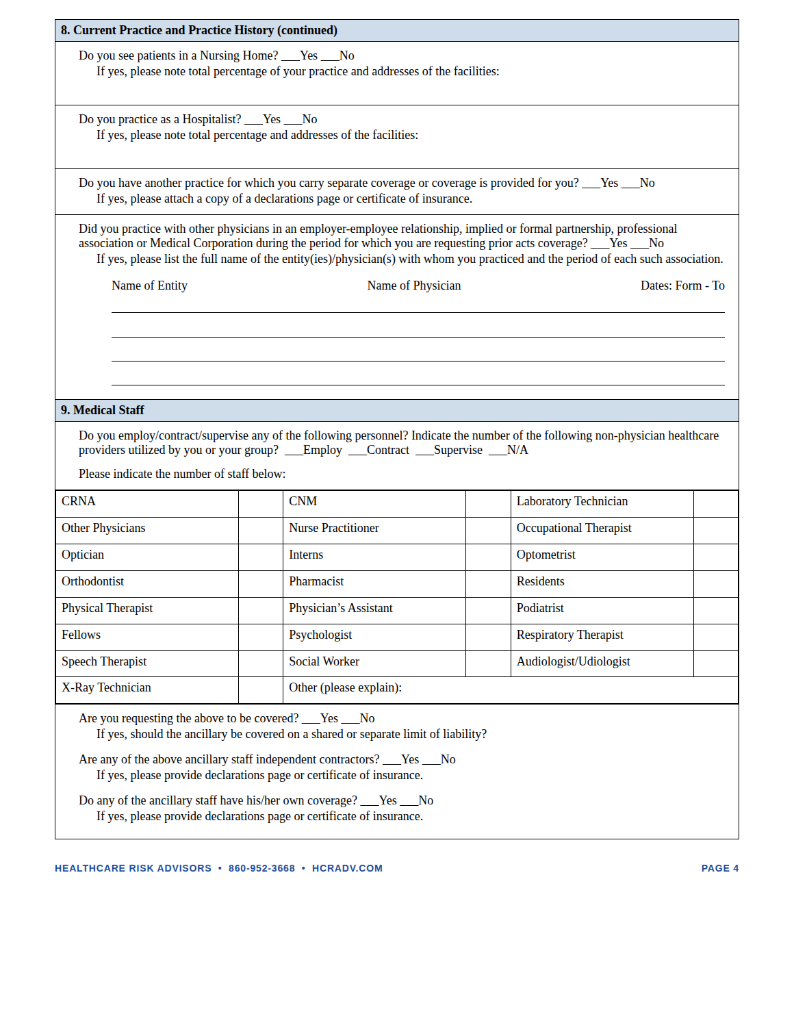| 8. Current Practice and Practice History (continued) |
| Do you see patients in a Nursing Home? ___Yes ___No If yes, please note total percentage of your practice and addresses of the facilities: |
| Do you practice as a Hospitalist? ___Yes ___No If yes, please note total percentage and addresses of the facilities: |
| Do you have another practice for which you carry separate coverage or coverage is provided for you? ___Yes ___No If yes, please attach a copy of a declarations page or certificate of insurance. |
| Did you practice with other physicians in an employer-employee relationship, implied or formal partnership, professional association or Medical Corporation during the period for which you are requesting prior acts coverage? ___Yes ___No If yes, please list the full name of the entity(ies)/physician(s) with whom you practiced and the period of each such association. Name of Entity Name of Physician Dates: Form - To |
| 9. Medical Staff |
| Do you employ/contract/supervise any of the following personnel? Indicate the number of the following non-physician healthcare providers utilized by you or your group? ___Employ ___Contract ___Supervise ___N/A Please indicate the number of staff below: |
| / CRNA / / CNM / / Laboratory Technician / / / Other Physicians / / Nurse Practitioner / / Occupational Therapist / / / Optician / / Interns / / Optometrist / / / Orthodontist / / Pharmacist / / Residents / / / Physical Therapist / / Physician’s Assistant / / Podiatrist / / / Fellows / / Psychologist / / Respiratory Therapist / / / Speech Therapist / / Social Worker / / Audiologist/Udiologist / / / X-Ray Technician / / Other (please explain): / |
| Are you requesting the above to be covered? ___Yes ___No If yes, should the ancillary be covered on a shared or separate limit of liability? Are any of the above ancillary staff independent contractors? ___Yes ___No If yes, please provide declarations page or certificate of insurance. Do any of the ancillary staff have his/her own coverage? ___Yes ___No If yes, please provide declarations page or certificate of insurance. |
HEALTHCARE RISK ADVISORS • 860-952-3668 • HCRADV.COM
PAGE 4